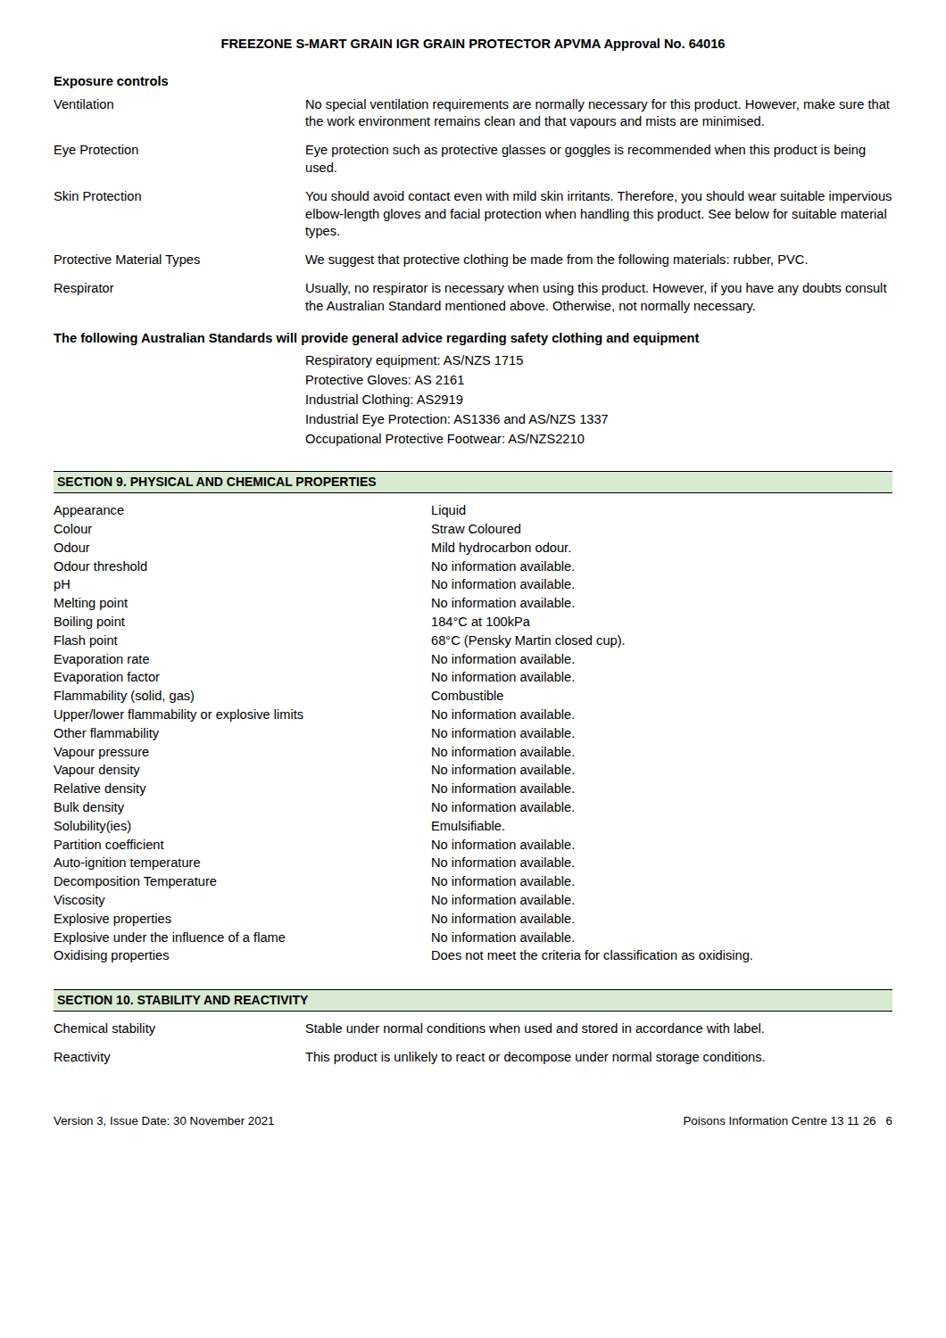FREEZONE S-MART GRAIN IGR GRAIN PROTECTOR APVMA Approval No. 64016
Exposure controls
| Ventilation | No special ventilation requirements are normally necessary for this product. However, make sure that the work environment remains clean and that vapours and mists are minimised. |
| Eye Protection | Eye protection such as protective glasses or goggles is recommended when this product is being used. |
| Skin Protection | You should avoid contact even with mild skin irritants. Therefore, you should wear suitable impervious elbow-length gloves and facial protection when handling this product. See below for suitable material types. |
| Protective Material Types | We suggest that protective clothing be made from the following materials: rubber, PVC. |
| Respirator | Usually, no respirator is necessary when using this product. However, if you have any doubts consult the Australian Standard mentioned above. Otherwise, not normally necessary. |
The following Australian Standards will provide general advice regarding safety clothing and equipment
Respiratory equipment: AS/NZS 1715
Protective Gloves: AS 2161
Industrial Clothing: AS2919
Industrial Eye Protection: AS1336 and AS/NZS 1337
Occupational Protective Footwear: AS/NZS2210
SECTION 9. PHYSICAL AND CHEMICAL PROPERTIES
| Appearance | Liquid |
| Colour | Straw Coloured |
| Odour | Mild hydrocarbon odour. |
| Odour threshold | No information available. |
| pH | No information available. |
| Melting point | No information available. |
| Boiling point | 184°C at 100kPa |
| Flash point | 68°C (Pensky Martin closed cup). |
| Evaporation rate | No information available. |
| Evaporation factor | No information available. |
| Flammability (solid, gas) | Combustible |
| Upper/lower flammability or explosive limits | No information available. |
| Other flammability | No information available. |
| Vapour pressure | No information available. |
| Vapour density | No information available. |
| Relative density | No information available. |
| Bulk density | No information available. |
| Solubility(ies) | Emulsifiable. |
| Partition coefficient | No information available. |
| Auto-ignition temperature | No information available. |
| Decomposition Temperature | No information available. |
| Viscosity | No information available. |
| Explosive properties | No information available. |
| Explosive under the influence of a flame | No information available. |
| Oxidising properties | Does not meet the criteria for classification as oxidising. |
SECTION 10. STABILITY AND REACTIVITY
| Chemical stability | Stable under normal conditions when used and stored in accordance with label. |
| Reactivity | This product is unlikely to react or decompose under normal storage conditions. |
Version 3, Issue Date: 30 November 2021
Poisons Information Centre 13 11 26 6